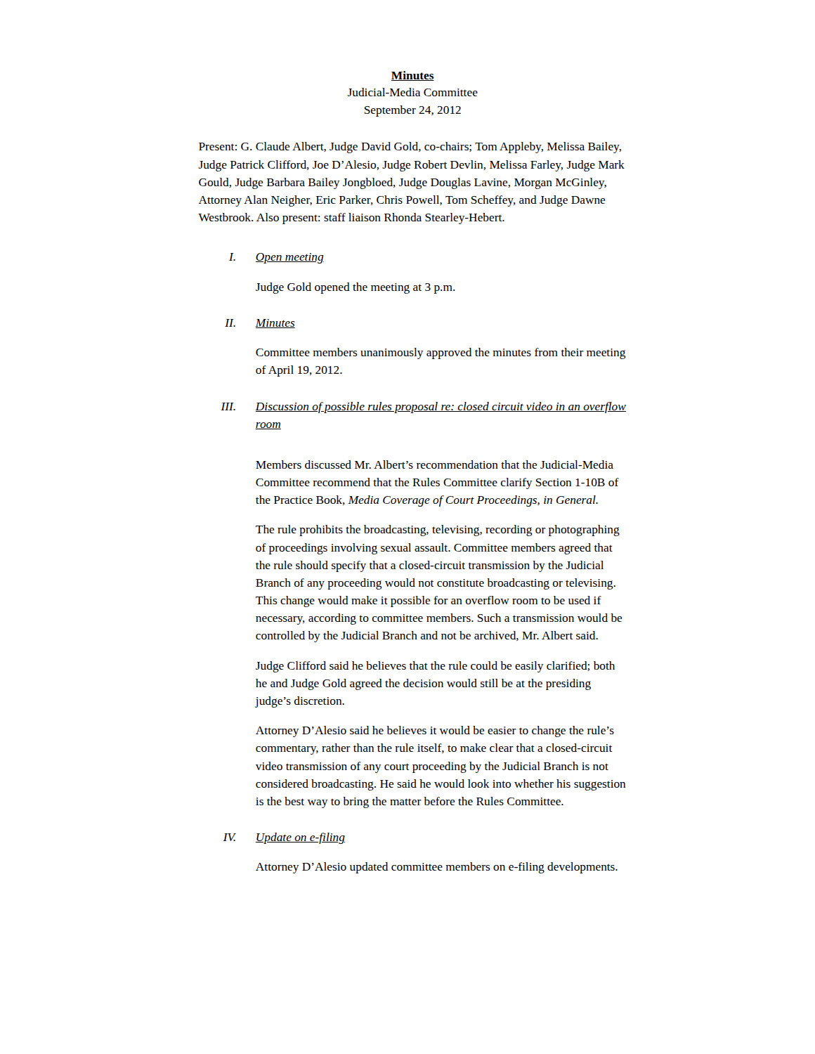Minutes
Judicial-Media Committee
September 24, 2012
Present: G. Claude Albert, Judge David Gold, co-chairs; Tom Appleby, Melissa Bailey, Judge Patrick Clifford, Joe D’Alesio, Judge Robert Devlin, Melissa Farley, Judge Mark Gould, Judge Barbara Bailey Jongbloed, Judge Douglas Lavine, Morgan McGinley, Attorney Alan Neigher, Eric Parker, Chris Powell, Tom Scheffey, and Judge Dawne Westbrook. Also present: staff liaison Rhonda Stearley-Hebert.
I.
Open meeting
Judge Gold opened the meeting at 3 p.m.
II.
Minutes
Committee members unanimously approved the minutes from their meeting of April 19, 2012.
III.
Discussion of possible rules proposal re: closed circuit video in an overflow room
Members discussed Mr. Albert’s recommendation that the Judicial-Media Committee recommend that the Rules Committee clarify Section 1-10B of the Practice Book, Media Coverage of Court Proceedings, in General.
The rule prohibits the broadcasting, televising, recording or photographing of proceedings involving sexual assault. Committee members agreed that the rule should specify that a closed-circuit transmission by the Judicial Branch of any proceeding would not constitute broadcasting or televising. This change would make it possible for an overflow room to be used if necessary, according to committee members. Such a transmission would be controlled by the Judicial Branch and not be archived, Mr. Albert said.
Judge Clifford said he believes that the rule could be easily clarified; both he and Judge Gold agreed the decision would still be at the presiding judge’s discretion.
Attorney D’Alesio said he believes it would be easier to change the rule’s commentary, rather than the rule itself, to make clear that a closed-circuit video transmission of any court proceeding by the Judicial Branch is not considered broadcasting. He said he would look into whether his suggestion is the best way to bring the matter before the Rules Committee.
IV.
Update on e-filing
Attorney D’Alesio updated committee members on e-filing developments.